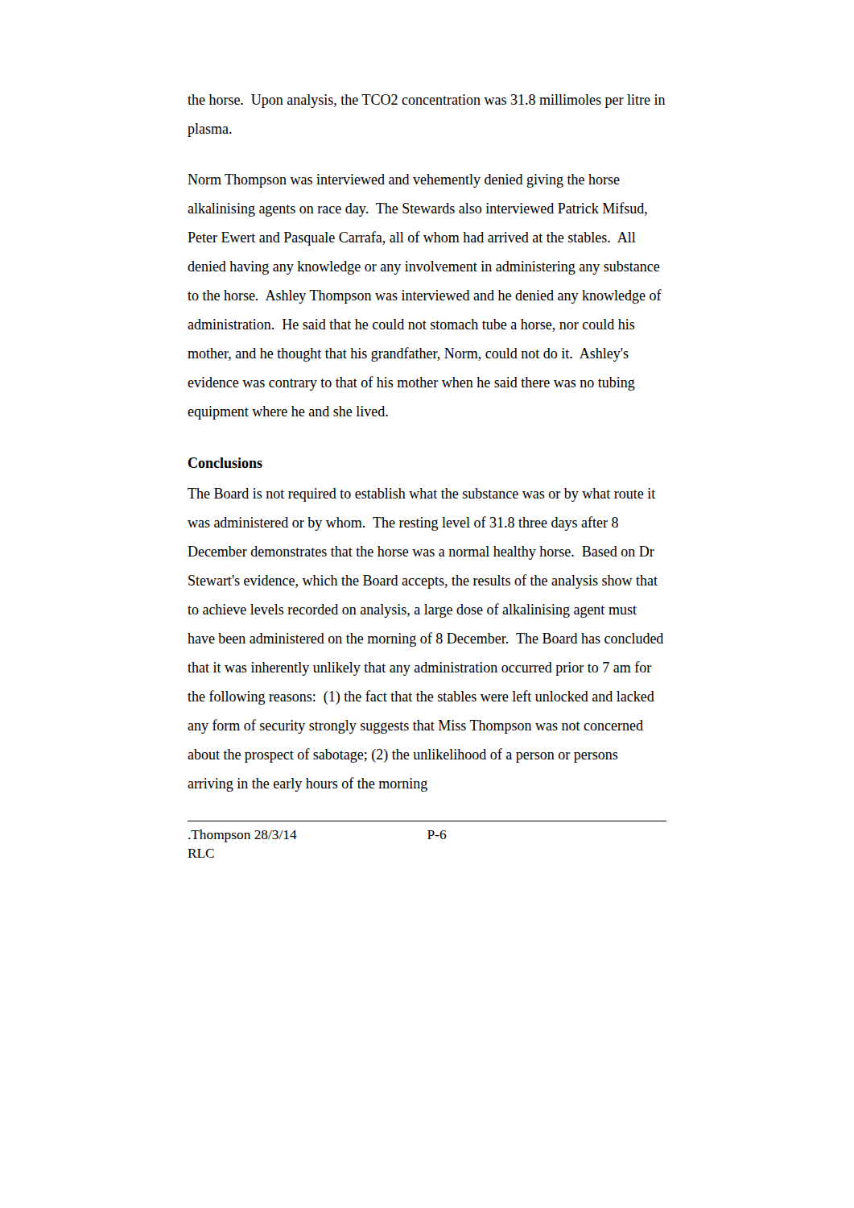the horse. Upon analysis, the TCO2 concentration was 31.8 millimoles per litre in plasma.
Norm Thompson was interviewed and vehemently denied giving the horse alkalinising agents on race day. The Stewards also interviewed Patrick Mifsud, Peter Ewert and Pasquale Carrafa, all of whom had arrived at the stables. All denied having any knowledge or any involvement in administering any substance to the horse. Ashley Thompson was interviewed and he denied any knowledge of administration. He said that he could not stomach tube a horse, nor could his mother, and he thought that his grandfather, Norm, could not do it. Ashley's evidence was contrary to that of his mother when he said there was no tubing equipment where he and she lived.
Conclusions
The Board is not required to establish what the substance was or by what route it was administered or by whom. The resting level of 31.8 three days after 8 December demonstrates that the horse was a normal healthy horse. Based on Dr Stewart's evidence, which the Board accepts, the results of the analysis show that to achieve levels recorded on analysis, a large dose of alkalinising agent must have been administered on the morning of 8 December. The Board has concluded that it was inherently unlikely that any administration occurred prior to 7 am for the following reasons: (1) the fact that the stables were left unlocked and lacked any form of security strongly suggests that Miss Thompson was not concerned about the prospect of sabotage; (2) the unlikelihood of a person or persons arriving in the early hours of the morning
.Thompson 28/3/14
P-6
RLC